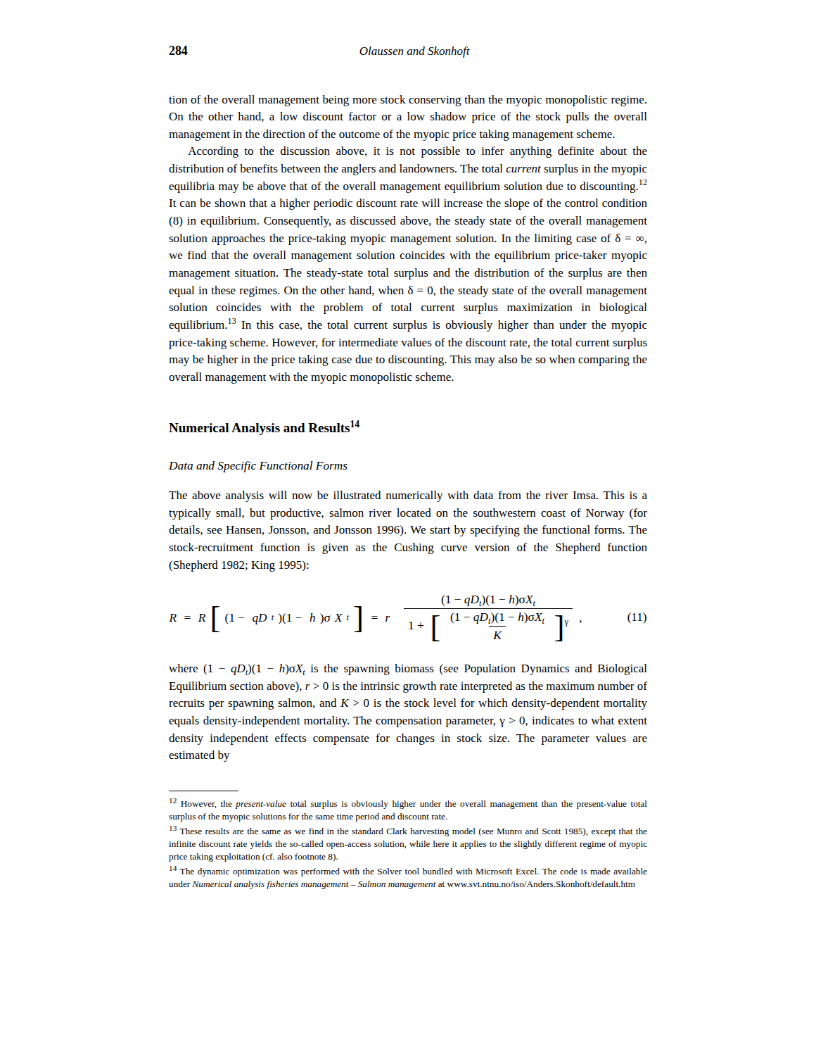284 Olaussen and Skonhoft
tion of the overall management being more stock conserving than the myopic monopolistic regime. On the other hand, a low discount factor or a low shadow price of the stock pulls the overall management in the direction of the outcome of the myopic price taking management scheme.
According to the discussion above, it is not possible to infer anything definite about the distribution of benefits between the anglers and landowners. The total current surplus in the myopic equilibria may be above that of the overall management equilibrium solution due to discounting.12 It can be shown that a higher periodic discount rate will increase the slope of the control condition (8) in equilibrium. Consequently, as discussed above, the steady state of the overall management solution approaches the price-taking myopic management solution. In the limiting case of δ = ∞, we find that the overall management solution coincides with the equilibrium price-taker myopic management situation. The steady-state total surplus and the distribution of the surplus are then equal in these regimes. On the other hand, when δ = 0, the steady state of the overall management solution coincides with the problem of total current surplus maximization in biological equilibrium.13 In this case, the total current surplus is obviously higher than under the myopic price-taking scheme. However, for intermediate values of the discount rate, the total current surplus may be higher in the price taking case due to discounting. This may also be so when comparing the overall management with the myopic monopolistic scheme.
Numerical Analysis and Results14
Data and Specific Functional Forms
The above analysis will now be illustrated numerically with data from the river Imsa. This is a typically small, but productive, salmon river located on the southwestern coast of Norway (for details, see Hansen, Jonsson, and Jonsson 1996). We start by specifying the functional forms. The stock-recruitment function is given as the Cushing curve version of the Shepherd function (Shepherd 1982; King 1995):
R = R [ (1 − qD t)(1 − h)σXt ] = r (1 − qD t)(1 − h)σXt 1 + [ (1 − qD t)(1 − h)σXt K ] γ ,
(11)
where (1 − qD t)(1 − h)σXt is the spawning biomass (see Population Dynamics and Biological Equilibrium section above), r > 0 is the intrinsic growth rate interpreted as the maximum number of recruits per spawning salmon, and K > 0 is the stock level for which density-dependent mortality equals density-independent mortality. The compensation parameter, γ > 0, indicates to what extent density independent effects compensate for changes in stock size. The parameter values are estimated by
12 However, the present-value total surplus is obviously higher under the overall management than the present-value total surplus of the myopic solutions for the same time period and discount rate.
13 These results are the same as we find in the standard Clark harvesting model (see Munro and Scott 1985), except that the infinite discount rate yields the so-called open-access solution, while here it applies to the slightly different regime of myopic price taking exploitation (cf. also footnote 8).
14 The dynamic optimization was performed with the Solver tool bundled with Microsoft Excel. The code is made available under Numerical analysis fisheries management – Salmon management at www.svt.ntnu.no/iso/Anders.Skonhoft/default.htm